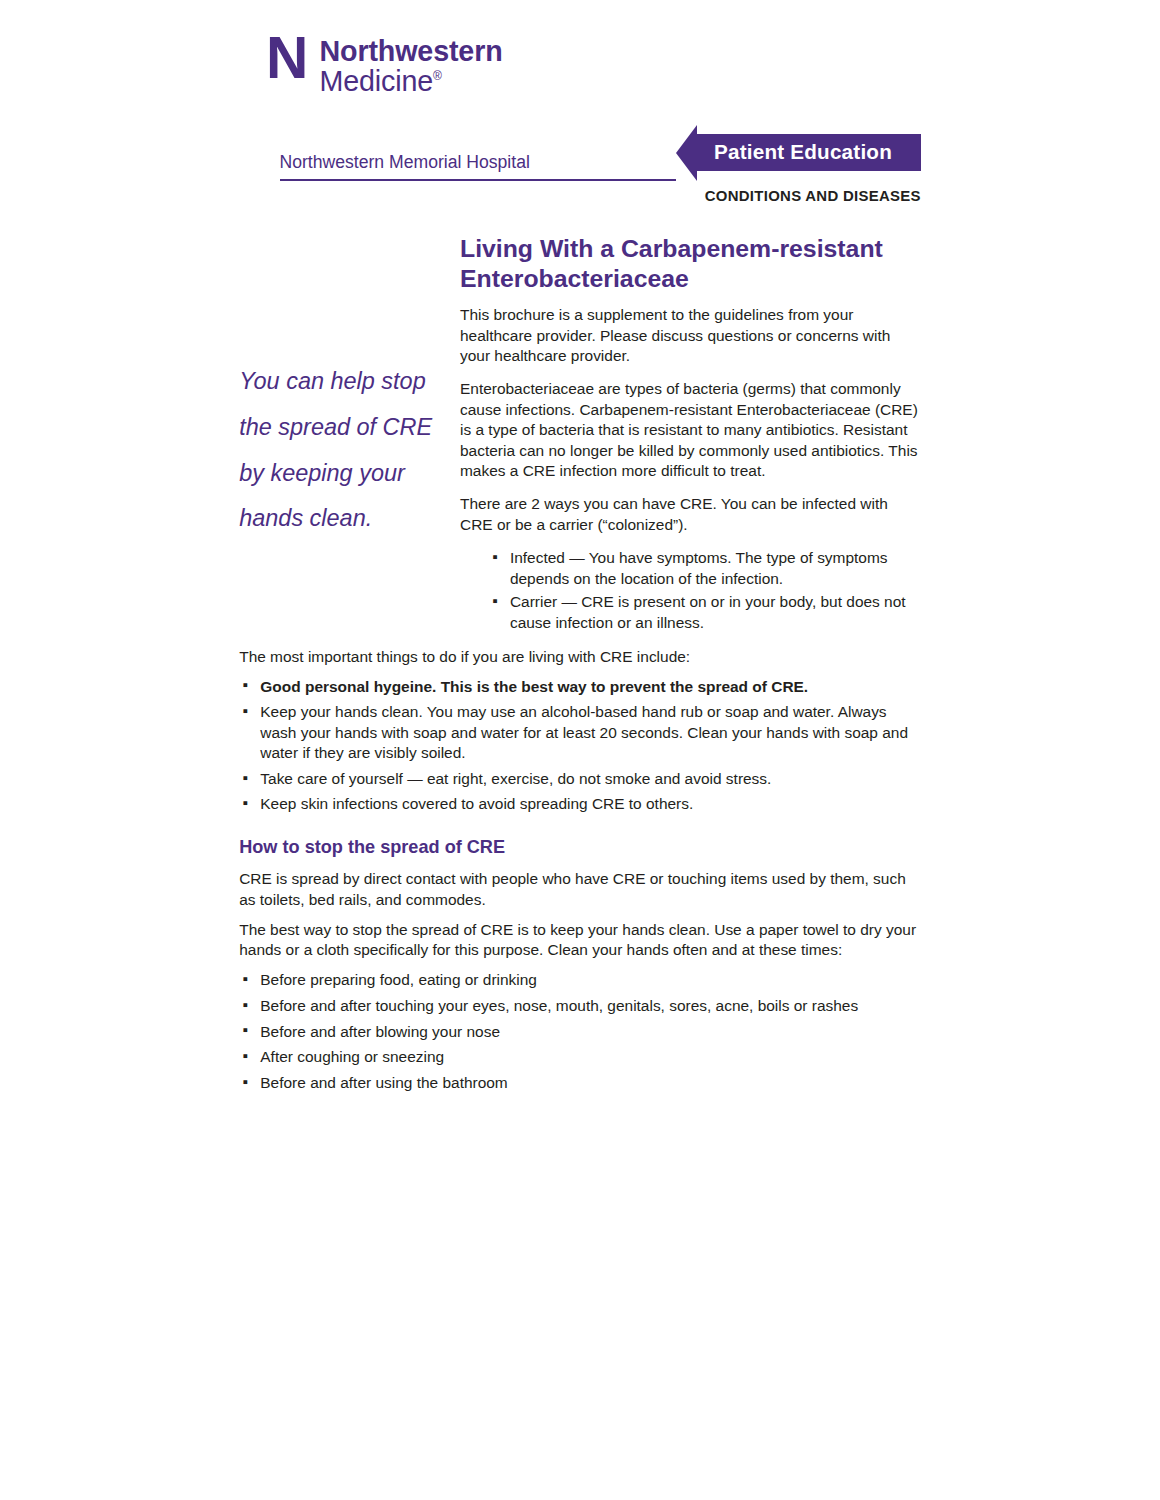N
Northwestern
Medicine®
Northwestern Memorial Hospital
Patient Education
CONDITIONS AND DISEASES
You can help stop the spread of CRE by keeping your hands clean.
Living With a Carbapenem-resistant Enterobacteriaceae
This brochure is a supplement to the guidelines from your healthcare provider. Please discuss questions or concerns with your healthcare provider.
Enterobacteriaceae are types of bacteria (germs) that commonly cause infections. Carbapenem-resistant Enterobacteriaceae (CRE) is a type of bacteria that is resistant to many antibiotics. Resistant bacteria can no longer be killed by commonly used antibiotics. This makes a CRE infection more difficult to treat.
There are 2 ways you can have CRE. You can be infected with CRE or be a carrier (“colonized”).
Infected — You have symptoms. The type of symptoms depends on the location of the infection.
Carrier — CRE is present on or in your body, but does not cause infection or an illness.
The most important things to do if you are living with CRE include:
Good personal hygeine. This is the best way to prevent the spread of CRE.
Keep your hands clean. You may use an alcohol-based hand rub or soap and water. Always wash your hands with soap and water for at least 20 seconds. Clean your hands with soap and water if they are visibly soiled.
Take care of yourself — eat right, exercise, do not smoke and avoid stress.
Keep skin infections covered to avoid spreading CRE to others.
How to stop the spread of CRE
CRE is spread by direct contact with people who have CRE or touching items used by them, such as toilets, bed rails, and commodes.
The best way to stop the spread of CRE is to keep your hands clean. Use a paper towel to dry your hands or a cloth specifically for this purpose. Clean your hands often and at these times:
Before preparing food, eating or drinking
Before and after touching your eyes, nose, mouth, genitals, sores, acne, boils or rashes
Before and after blowing your nose
After coughing or sneezing
Before and after using the bathroom